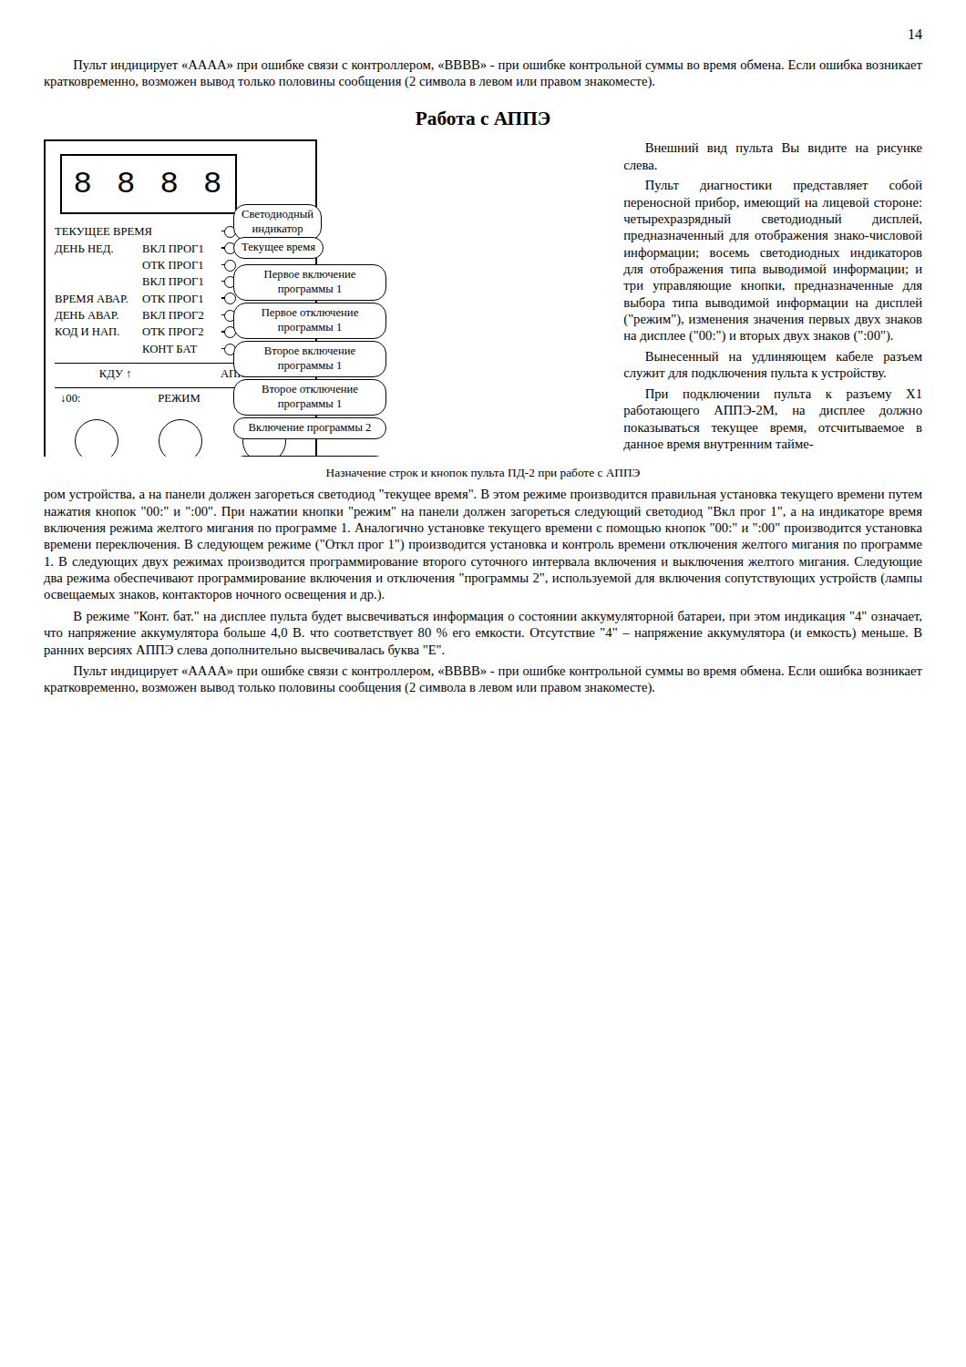14
Пульт индицирует «АААА» при ошибке связи с контроллером, «ВВВВ» - при ошибке контрольной суммы во время обмена. Если ошибка возникает кратковременно, возможен вывод только половины сообщения (2 символа в левом или правом знакоместе).
Работа с АППЭ
8888
ТЕКУЩЕЕ ВРЕМЯ
ДЕНЬ НЕД. ВКЛ ПРОГ1
ОТК ПРОГ1
ВКЛ ПРОГ1
ВРЕМЯ АВАР. ОТК ПРОГ1
ДЕНЬ АВАР. ВКЛ ПРОГ2
КОД И НАП. ОТК ПРОГ2
КОНТ БАТ
КДУ ↑ АППЭ ↑
↓00: РЕЖИМ :00 ↓
Светодиодный
индикатор
Текущее время
Первое включение программы 1
Первое отключение программы 1
Второе включение программы 1
Второе отключение программы 1
Включение программы 2
Отключение программы 2
Контроль батареи
Редактирование двух знаков справа
Редактирование двух знаков слева
Выбор типа информации на дисплее
Внешний вид пульта Вы видите на рисунке слева.
Пульт диагностики представляет собой переносной прибор, имеющий на лицевой стороне: четырехразрядный светодиодный дисплей, предназначенный для отображения знако-числовой информации; восемь светодиодных индикаторов для отображения типа выводимой информации; и три управляющие кнопки, предназначенные для выбора типа выводимой информации на дисплей ("режим"), изменения значения первых двух знаков на дисплее ("00:") и вторых двух знаков (":00").
Вынесенный на удлиняющем кабеле разъем служит для подключения пульта к устройству.
При подключении пульта к разъему Х1 работающего АППЭ-2М, на дисплее должно показываться текущее время, отсчитываемое в данное время внутренним тайме-
Назначение строк и кнопок пульта ПД-2 при работе с АППЭ
ром устройства, а на панели должен загореться светодиод "текущее время". В этом режиме производится правильная установка текущего времени путем нажатия кнопок "00:" и ":00". При нажатии кнопки "режим" на панели должен загореться следующий светодиод "Вкл прог 1", а на индикаторе время включения режима желтого мигания по программе 1. Аналогично установке текущего времени с помощью кнопок "00:" и ":00" производится установка времени переключения. В следующем режиме ("Откл прог 1") производится установка и контроль времени отключения желтого мигания по программе 1. В следующих двух режимах производится программирование второго суточного интервала включения и выключения желтого мигания. Следующие два режима обеспечивают программирование включения и отключения "программы 2", используемой для включения сопутствующих устройств (лампы освещаемых знаков, контакторов ночного освещения и др.).
В режиме "Конт. бат." на дисплее пульта будет высвечиваться информация о состоянии аккумуляторной батареи, при этом индикация "4" означает, что напряжение аккумулятора больше 4,0 В. что соответствует 80 % его емкости. Отсутствие "4" – напряжение аккумулятора (и емкость) меньше. В ранних версиях АППЭ слева дополнительно высвечивалась буква "Е".
Пульт индицирует «АААА» при ошибке связи с контроллером, «ВВВВ» - при ошибке контрольной суммы во время обмена. Если ошибка возникает кратковременно, возможен вывод только половины сообщения (2 символа в левом или правом знакоместе).